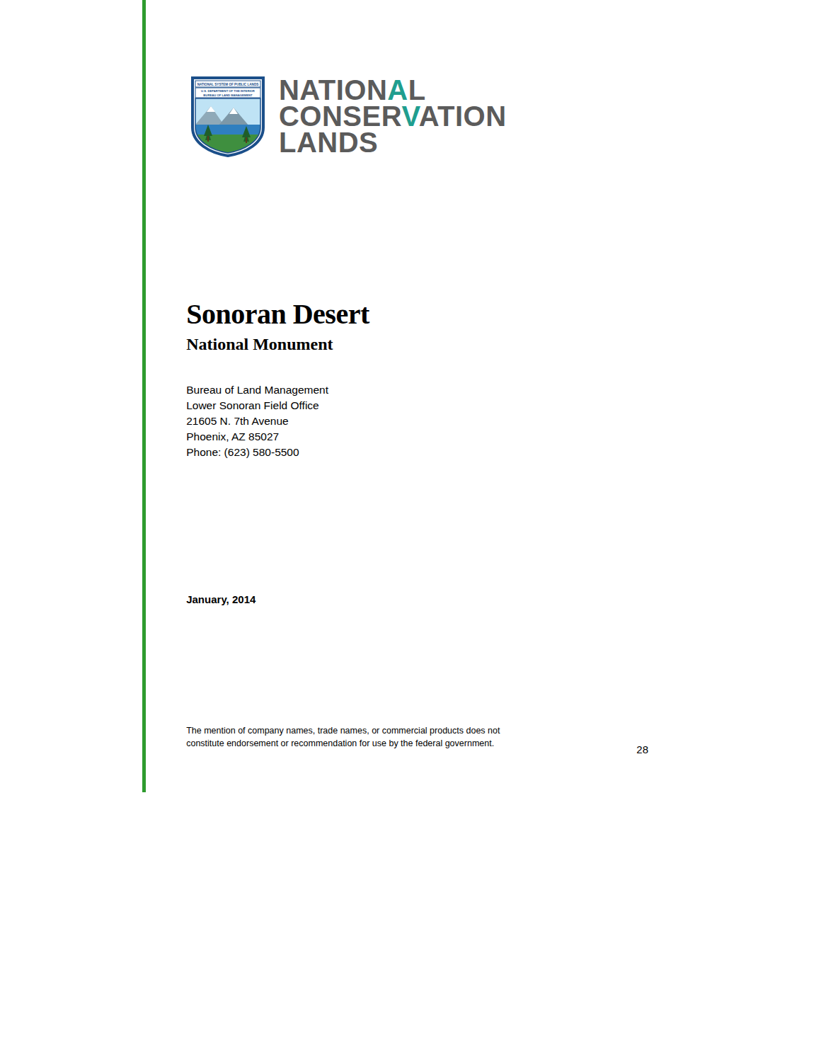NATIONAL SYSTEM OF PUBLIC LANDS U.S. DEPARTMENT OF THE INTERIOR BUREAU OF LAND MANAGEMENT
NATIONAL CONSERVATION LANDS
Sonoran Desert
National Monument
Bureau of Land Management
Lower Sonoran Field Office
21605 N. 7th Avenue
Phoenix, AZ 85027
Phone: (623) 580-5500
January, 2014
The mention of company names, trade names, or commercial products does not constitute endorsement or recommendation for use by the federal government.
28